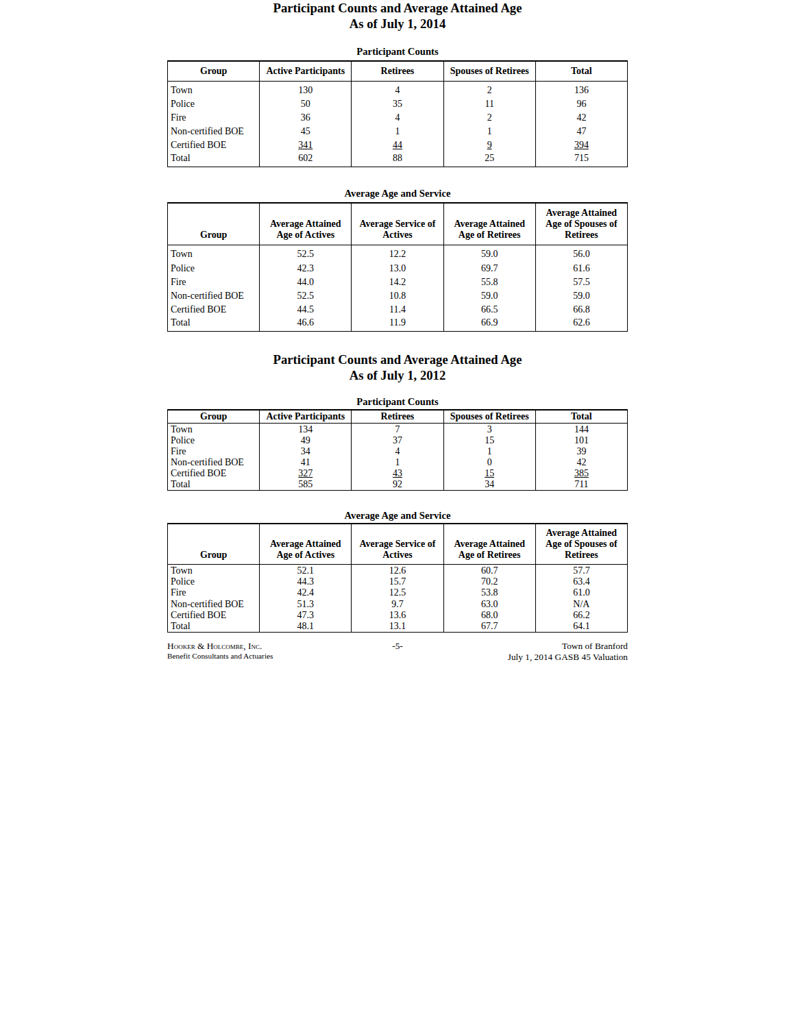Participant Counts and Average Attained Age
As of July 1, 2014
Participant Counts
| Group | Active Participants | Retirees | Spouses of Retirees | Total |
| --- | --- | --- | --- | --- |
| Town | 130 | 4 | 2 | 136 |
| Police | 50 | 35 | 11 | 96 |
| Fire | 36 | 4 | 2 | 42 |
| Non-certified BOE | 45 | 1 | 1 | 47 |
| Certified BOE | 341 | 44 | 9 | 394 |
| Total | 602 | 88 | 25 | 715 |
Average Age and Service
| Group | Average Attained Age of Actives | Average Service of Actives | Average Attained Age of Retirees | Average Attained Age of Spouses of Retirees |
| --- | --- | --- | --- | --- |
| Town | 52.5 | 12.2 | 59.0 | 56.0 |
| Police | 42.3 | 13.0 | 69.7 | 61.6 |
| Fire | 44.0 | 14.2 | 55.8 | 57.5 |
| Non-certified BOE | 52.5 | 10.8 | 59.0 | 59.0 |
| Certified BOE | 44.5 | 11.4 | 66.5 | 66.8 |
| Total | 46.6 | 11.9 | 66.9 | 62.6 |
Participant Counts and Average Attained Age
As of July 1, 2012
Participant Counts
| Group | Active Participants | Retirees | Spouses of Retirees | Total |
| --- | --- | --- | --- | --- |
| Town | 134 | 7 | 3 | 144 |
| Police | 49 | 37 | 15 | 101 |
| Fire | 34 | 4 | 1 | 39 |
| Non-certified BOE | 41 | 1 | 0 | 42 |
| Certified BOE | 327 | 43 | 15 | 385 |
| Total | 585 | 92 | 34 | 711 |
Average Age and Service
| Group | Average Attained Age of Actives | Average Service of Actives | Average Attained Age of Retirees | Average Attained Age of Spouses of Retirees |
| --- | --- | --- | --- | --- |
| Town | 52.1 | 12.6 | 60.7 | 57.7 |
| Police | 44.3 | 15.7 | 70.2 | 63.4 |
| Fire | 42.4 | 12.5 | 53.8 | 61.0 |
| Non-certified BOE | 51.3 | 9.7 | 63.0 | N/A |
| Certified BOE | 47.3 | 13.6 | 68.0 | 66.2 |
| Total | 48.1 | 13.1 | 67.7 | 64.1 |
| H ooker & H olcombe , I nc. | -5- | Town of Branford |
| Benefit Consultants and Actuaries | | July 1, 2014 GASB 45 Valuation |